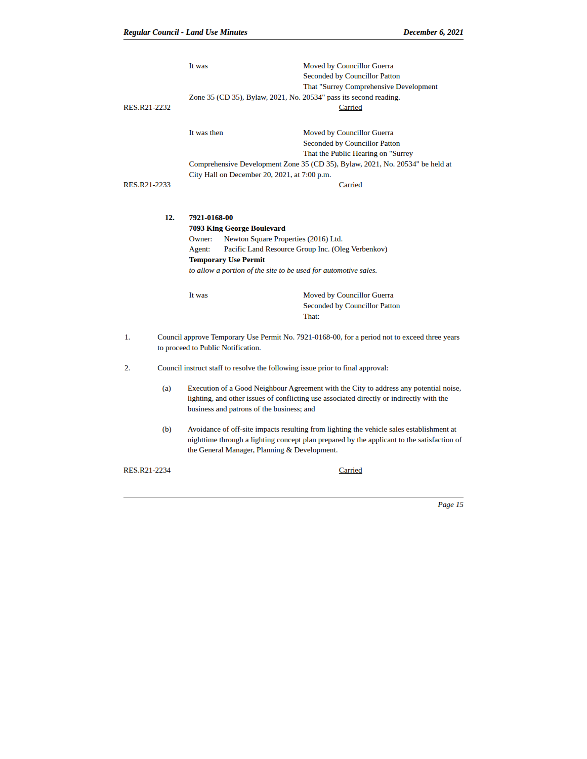Regular Council - Land Use Minutes
December 6, 2021
It was
Moved by Councillor Guerra
Seconded by Councillor Patton
That "Surrey Comprehensive Development
Zone 35 (CD 35), Bylaw, 2021, No. 20534" pass its second reading.
RES.R21-2232
Carried
It was then
Moved by Councillor Guerra
Seconded by Councillor Patton
That the Public Hearing on "Surrey
Comprehensive Development Zone 35 (CD 35), Bylaw, 2021, No. 20534" be held at
City Hall on December 20, 2021, at 7:00 p.m.
RES.R21-2233
Carried
12.
7921-0168-00
7093 King George Boulevard
Owner:
Newton Square Properties (2016) Ltd.
Agent:
Pacific Land Resource Group Inc. (Oleg Verbenkov)
Temporary Use Permit
to allow a portion of the site to be used for automotive sales.
It was
Moved by Councillor Guerra
Seconded by Councillor Patton
That:
1.
Council approve Temporary Use Permit No. 7921-0168-00, for a period not to exceed three years to proceed to Public Notification.
2.
Council instruct staff to resolve the following issue prior to final approval:
(a)
Execution of a Good Neighbour Agreement with the City to address any potential noise, lighting, and other issues of conflicting use associated directly or indirectly with the business and patrons of the business; and
(b)
Avoidance of off-site impacts resulting from lighting the vehicle sales establishment at nighttime through a lighting concept plan prepared by the applicant to the satisfaction of the General Manager, Planning & Development.
RES.R21-2234
Carried
Page 15